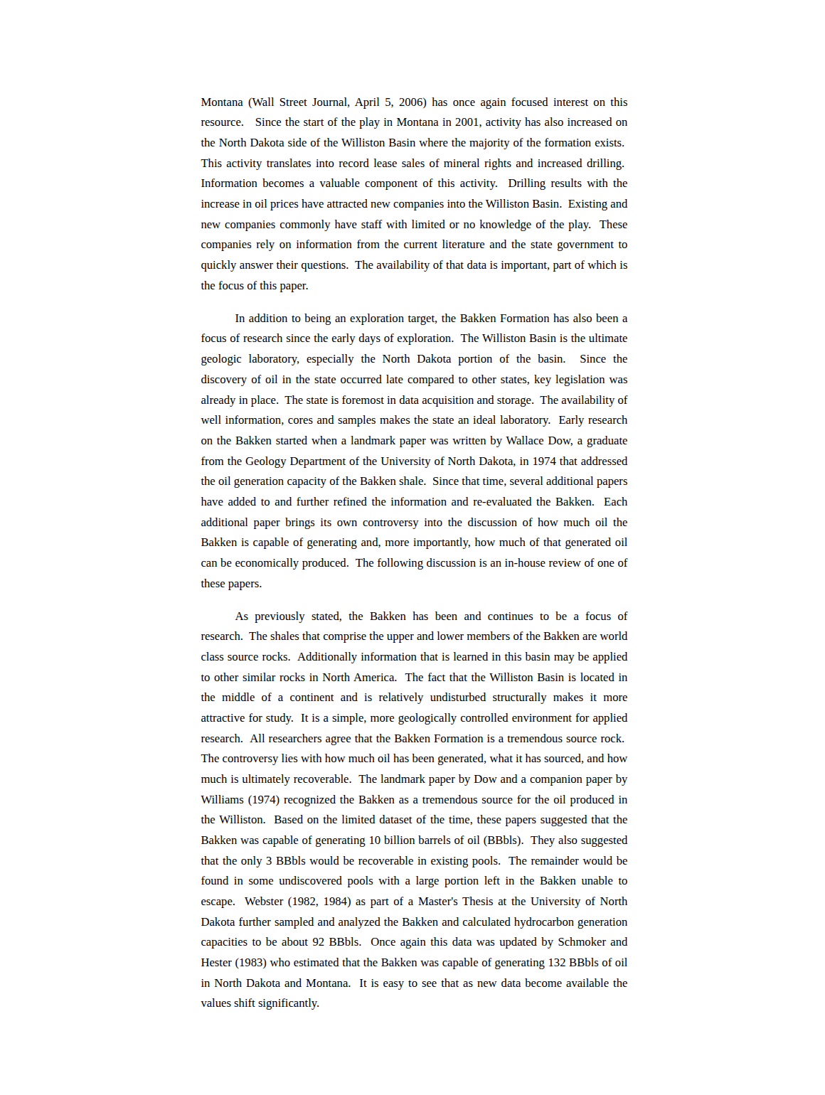Montana (Wall Street Journal, April 5, 2006) has once again focused interest on this resource. Since the start of the play in Montana in 2001, activity has also increased on the North Dakota side of the Williston Basin where the majority of the formation exists. This activity translates into record lease sales of mineral rights and increased drilling. Information becomes a valuable component of this activity. Drilling results with the increase in oil prices have attracted new companies into the Williston Basin. Existing and new companies commonly have staff with limited or no knowledge of the play. These companies rely on information from the current literature and the state government to quickly answer their questions. The availability of that data is important, part of which is the focus of this paper.
In addition to being an exploration target, the Bakken Formation has also been a focus of research since the early days of exploration. The Williston Basin is the ultimate geologic laboratory, especially the North Dakota portion of the basin. Since the discovery of oil in the state occurred late compared to other states, key legislation was already in place. The state is foremost in data acquisition and storage. The availability of well information, cores and samples makes the state an ideal laboratory. Early research on the Bakken started when a landmark paper was written by Wallace Dow, a graduate from the Geology Department of the University of North Dakota, in 1974 that addressed the oil generation capacity of the Bakken shale. Since that time, several additional papers have added to and further refined the information and re-evaluated the Bakken. Each additional paper brings its own controversy into the discussion of how much oil the Bakken is capable of generating and, more importantly, how much of that generated oil can be economically produced. The following discussion is an in-house review of one of these papers.
As previously stated, the Bakken has been and continues to be a focus of research. The shales that comprise the upper and lower members of the Bakken are world class source rocks. Additionally information that is learned in this basin may be applied to other similar rocks in North America. The fact that the Williston Basin is located in the middle of a continent and is relatively undisturbed structurally makes it more attractive for study. It is a simple, more geologically controlled environment for applied research. All researchers agree that the Bakken Formation is a tremendous source rock. The controversy lies with how much oil has been generated, what it has sourced, and how much is ultimately recoverable. The landmark paper by Dow and a companion paper by Williams (1974) recognized the Bakken as a tremendous source for the oil produced in the Williston. Based on the limited dataset of the time, these papers suggested that the Bakken was capable of generating 10 billion barrels of oil (BBbls). They also suggested that the only 3 BBbls would be recoverable in existing pools. The remainder would be found in some undiscovered pools with a large portion left in the Bakken unable to escape. Webster (1982, 1984) as part of a Master's Thesis at the University of North Dakota further sampled and analyzed the Bakken and calculated hydrocarbon generation capacities to be about 92 BBbls. Once again this data was updated by Schmoker and Hester (1983) who estimated that the Bakken was capable of generating 132 BBbls of oil in North Dakota and Montana. It is easy to see that as new data become available the values shift significantly.